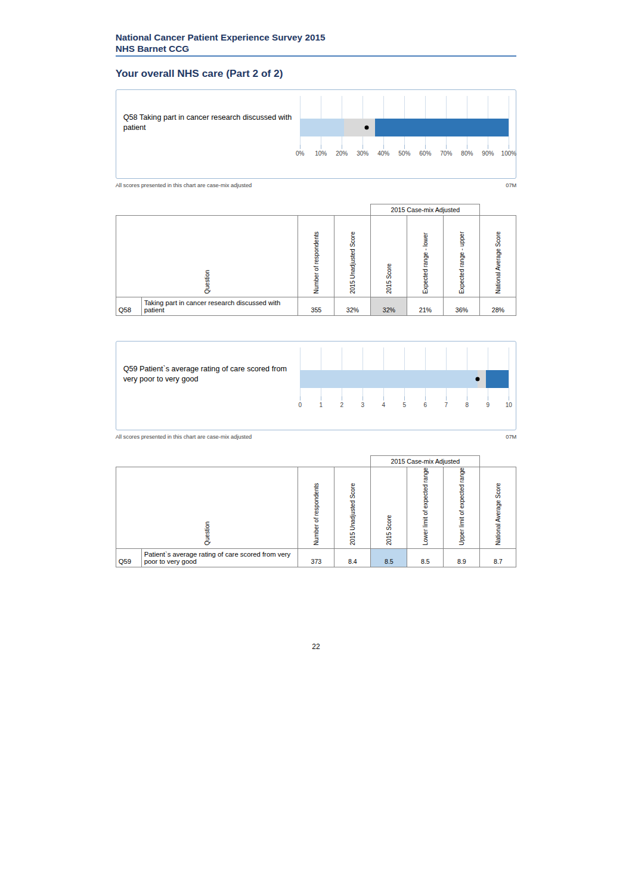National Cancer Patient Experience Survey 2015
NHS Barnet CCG
Your overall NHS care (Part 2 of 2)
Q58 Taking part in cancer research discussed with patient
0%
10%
20%
30%
40%
50%
60%
70%
80%
90%
100%
All scores presented in this chart are case-mix adjusted 07M
| | | | 2015 Case-mix Adjusted | |
| --- | --- | --- | --- | --- |
| Question | Number of respondents | 2015 Unadjusted Score | 2015 Score | Expected range - lower | Expected range - upper | National Average Score |
| Q58 | Taking part in cancer research discussed with patient | 355 | 32% | 32% | 21% | 36% | 28% |
Q59 Patient`s average rating of care scored from very poor to very good
0
1
2
3
4
5
6
7
8
9
10
All scores presented in this chart are case-mix adjusted 07M
| | | | 2015 Case-mix Adjusted | |
| --- | --- | --- | --- | --- |
| Question | Number of respondents | 2015 Unadjusted Score | 2015 Score | Lower limit of expected range | Upper limit of expected range | National Average Score |
| Q59 | Patient`s average rating of care scored from very poor to very good | 373 | 8.4 | 8.5 | 8.5 | 8.9 | 8.7 |
22